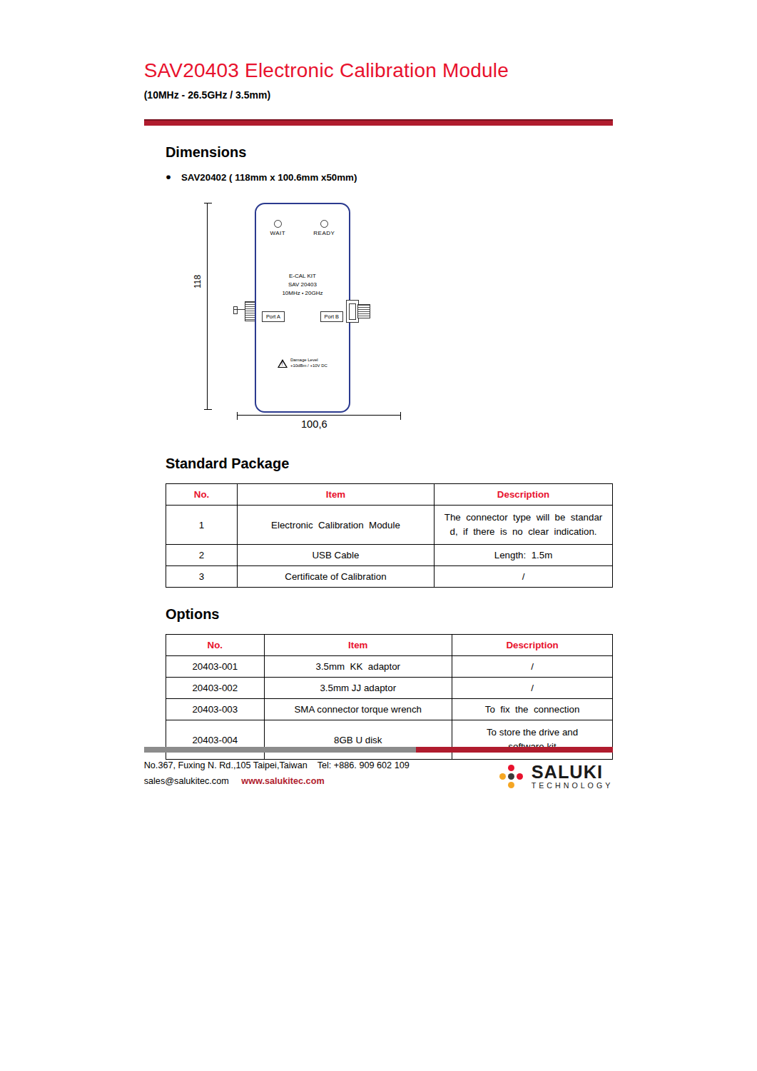SAV20403 Electronic Calibration Module
(10MHz - 26.5GHz / 3.5mm)
Dimensions
SAV20402 ( 118mm x 100.6mm x50mm)
118
WAIT
READY
E-CAL KIT
SAV 20403
10MHz ▪ 20GHz
Port A
Port B
!
Damage Level
+10dBm / +10V DC
100,6
Standard Package
| No. | Item | Description |
| --- | --- | --- |
| 1 | Electronic Calibration Module | The connector type will be standar d, if there is no clear indication. |
| 2 | USB Cable | Length: 1.5m |
| 3 | Certificate of Calibration | / |
Options
| No. | Item | Description |
| --- | --- | --- |
| 20403-001 | 3.5mm KK adaptor | / |
| 20403-002 | 3.5mm JJ adaptor | / |
| 20403-003 | SMA connector torque wrench | To fix the connection |
| 20403-004 | 8GB U disk | To store the drive and software kit |
No.367, Fuxing N. Rd.,105 Taipei,Taiwan Tel: +886. 909 602 109
sales@salukitec.com www.salukitec.com
SALUKI
TECHNOLOGY